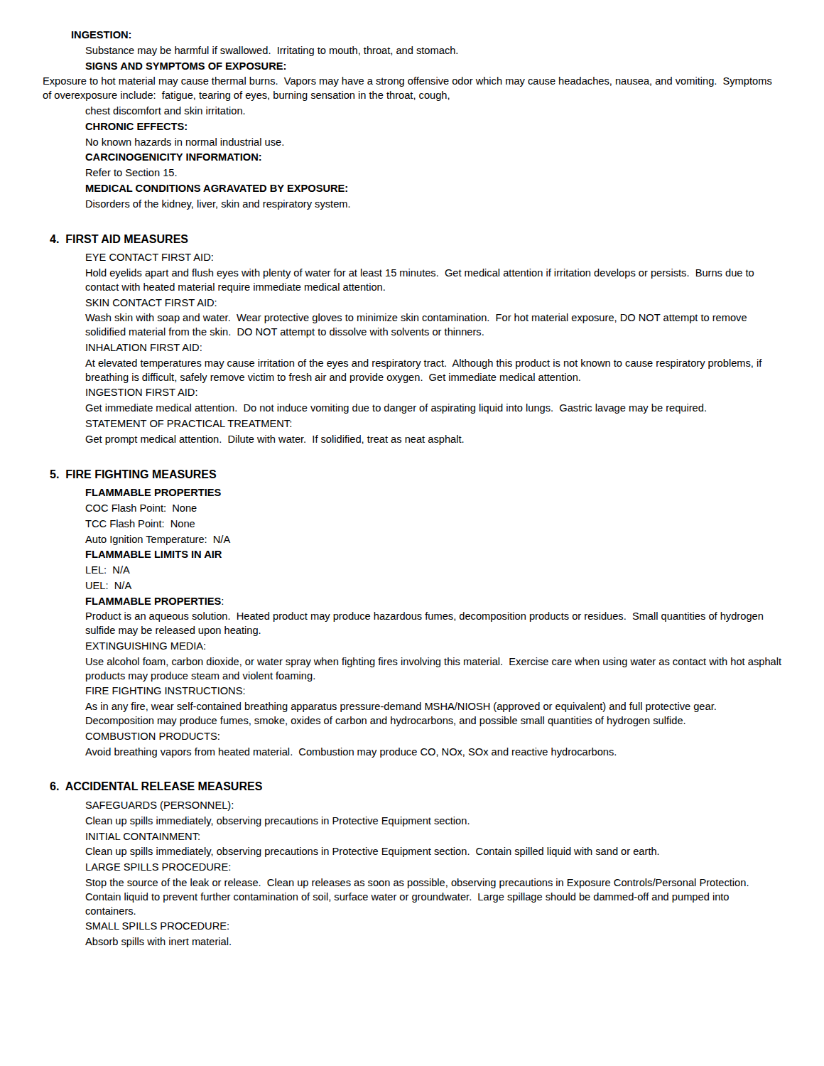INGESTION:
Substance may be harmful if swallowed. Irritating to mouth, throat, and stomach.
SIGNS AND SYMPTOMS OF EXPOSURE:
Exposure to hot material may cause thermal burns. Vapors may have a strong offensive odor which may cause headaches, nausea, and vomiting. Symptoms of overexposure include: fatigue, tearing of eyes, burning sensation in the throat, cough,
chest discomfort and skin irritation.
CHRONIC EFFECTS:
No known hazards in normal industrial use.
CARCINOGENICITY INFORMATION:
Refer to Section 15.
MEDICAL CONDITIONS AGRAVATED BY EXPOSURE:
Disorders of the kidney, liver, skin and respiratory system.
4. FIRST AID MEASURES
EYE CONTACT FIRST AID:
Hold eyelids apart and flush eyes with plenty of water for at least 15 minutes. Get medical attention if irritation develops or persists. Burns due to contact with heated material require immediate medical attention.
SKIN CONTACT FIRST AID:
Wash skin with soap and water. Wear protective gloves to minimize skin contamination. For hot material exposure, DO NOT attempt to remove solidified material from the skin. DO NOT attempt to dissolve with solvents or thinners.
INHALATION FIRST AID:
At elevated temperatures may cause irritation of the eyes and respiratory tract. Although this product is not known to cause respiratory problems, if breathing is difficult, safely remove victim to fresh air and provide oxygen. Get immediate medical attention.
INGESTION FIRST AID:
Get immediate medical attention. Do not induce vomiting due to danger of aspirating liquid into lungs. Gastric lavage may be required.
STATEMENT OF PRACTICAL TREATMENT:
Get prompt medical attention. Dilute with water. If solidified, treat as neat asphalt.
5. FIRE FIGHTING MEASURES
FLAMMABLE PROPERTIES
COC Flash Point: None
TCC Flash Point: None
Auto Ignition Temperature: N/A
FLAMMABLE LIMITS IN AIR
LEL: N/A
UEL: N/A
FLAMMABLE PROPERTIES:
Product is an aqueous solution. Heated product may produce hazardous fumes, decomposition products or residues. Small quantities of hydrogen sulfide may be released upon heating.
EXTINGUISHING MEDIA:
Use alcohol foam, carbon dioxide, or water spray when fighting fires involving this material. Exercise care when using water as contact with hot asphalt products may produce steam and violent foaming.
FIRE FIGHTING INSTRUCTIONS:
As in any fire, wear self-contained breathing apparatus pressure-demand MSHA/NIOSH (approved or equivalent) and full protective gear. Decomposition may produce fumes, smoke, oxides of carbon and hydrocarbons, and possible small quantities of hydrogen sulfide.
COMBUSTION PRODUCTS:
Avoid breathing vapors from heated material. Combustion may produce CO, NOx, SOx and reactive hydrocarbons.
6. ACCIDENTAL RELEASE MEASURES
SAFEGUARDS (PERSONNEL):
Clean up spills immediately, observing precautions in Protective Equipment section.
INITIAL CONTAINMENT:
Clean up spills immediately, observing precautions in Protective Equipment section. Contain spilled liquid with sand or earth.
LARGE SPILLS PROCEDURE:
Stop the source of the leak or release. Clean up releases as soon as possible, observing precautions in Exposure Controls/Personal Protection. Contain liquid to prevent further contamination of soil, surface water or groundwater. Large spillage should be dammed-off and pumped into containers.
SMALL SPILLS PROCEDURE:
Absorb spills with inert material.